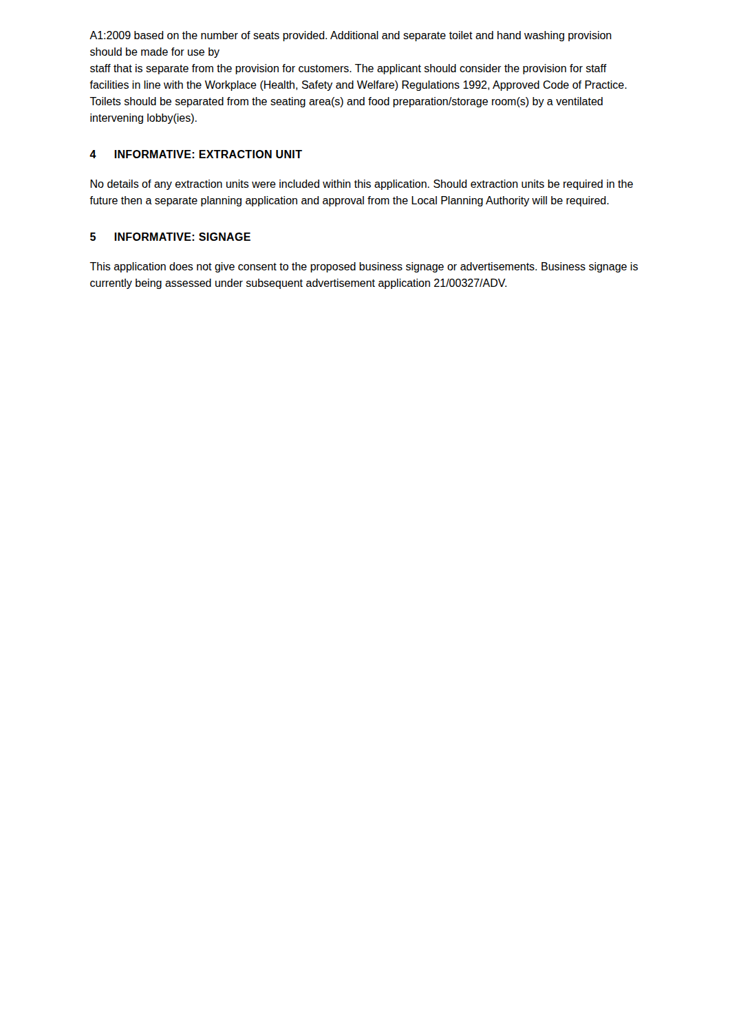A1:2009 based on the number of seats provided. Additional and separate toilet and hand washing provision should be made for use by
staff that is separate from the provision for customers. The applicant should consider the provision for staff facilities in line with the Workplace (Health, Safety and Welfare) Regulations 1992, Approved Code of Practice. Toilets should be separated from the seating area(s) and food preparation/storage room(s) by a ventilated intervening lobby(ies).
4 INFORMATIVE: EXTRACTION UNIT
No details of any extraction units were included within this application. Should extraction units be required in the future then a separate planning application and approval from the Local Planning Authority will be required.
5 INFORMATIVE: SIGNAGE
This application does not give consent to the proposed business signage or advertisements. Business signage is currently being assessed under subsequent advertisement application 21/00327/ADV.